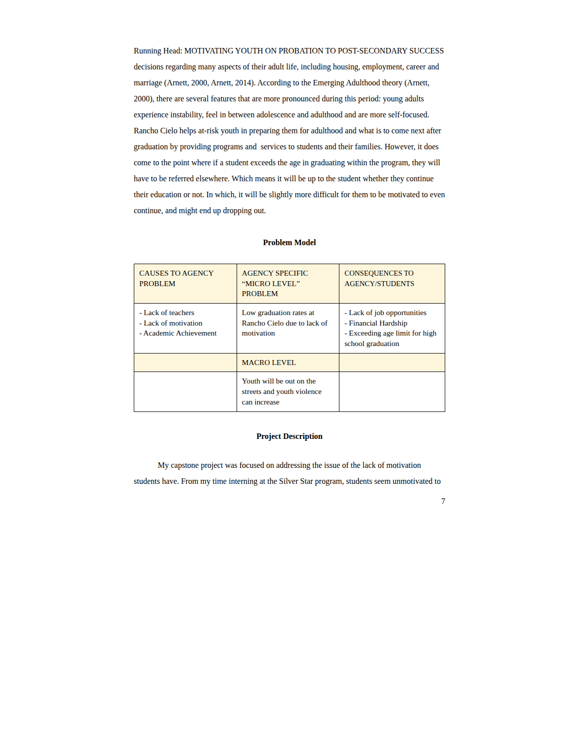Running Head: MOTIVATING YOUTH ON PROBATION TO POST-SECONDARY SUCCESS
decisions regarding many aspects of their adult life, including housing, employment, career and marriage (Arnett, 2000, Arnett, 2014). According to the Emerging Adulthood theory (Arnett, 2000), there are several features that are more pronounced during this period: young adults experience instability, feel in between adolescence and adulthood and are more self-focused. Rancho Cielo helps at-risk youth in preparing them for adulthood and what is to come next after graduation by providing programs and services to students and their families. However, it does come to the point where if a student exceeds the age in graduating within the program, they will have to be referred elsewhere. Which means it will be up to the student whether they continue their education or not. In which, it will be slightly more difficult for them to be motivated to even continue, and might end up dropping out.
Problem Model
| CAUSES TO AGENCY PROBLEM | AGENCY SPECIFIC “MICRO LEVEL” PROBLEM | CONSEQUENCES TO AGENCY/STUDENTS |
| - Lack of teachers - Lack of motivation - Academic Achievement | Low graduation rates at Rancho Cielo due to lack of motivation | - Lack of job opportunities - Financial Hardship - Exceeding age limit for high school graduation |
| | MACRO LEVEL | |
| | Youth will be out on the streets and youth violence can increase | |
Project Description
My capstone project was focused on addressing the issue of the lack of motivation students have. From my time interning at the Silver Star program, students seem unmotivated to
7